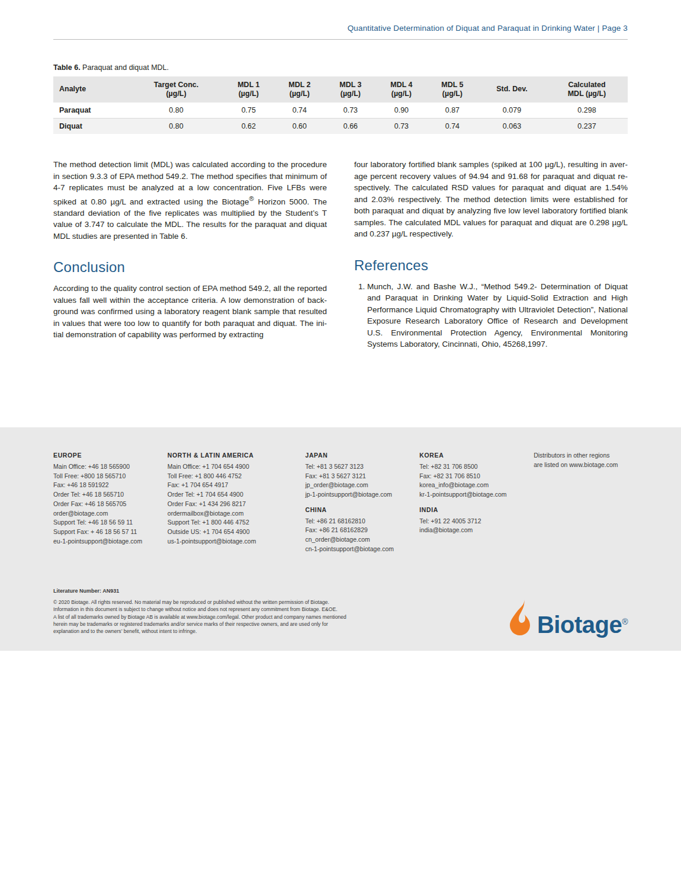Quantitative Determination of Diquat and Paraquat in Drinking Water | Page 3
Table 6. Paraquat and diquat MDL.
| Analyte | Target Conc. (µg/L) | MDL 1 (µg/L) | MDL 2 (µg/L) | MDL 3 (µg/L) | MDL 4 (µg/L) | MDL 5 (µg/L) | Std. Dev. | Calculated MDL (µg/L) |
| --- | --- | --- | --- | --- | --- | --- | --- | --- |
| Paraquat | 0.80 | 0.75 | 0.74 | 0.73 | 0.90 | 0.87 | 0.079 | 0.298 |
| Diquat | 0.80 | 0.62 | 0.60 | 0.66 | 0.73 | 0.74 | 0.063 | 0.237 |
The method detection limit (MDL) was calculated according to the procedure in section 9.3.3 of EPA method 549.2. The method specifies that minimum of 4-7 replicates must be analyzed at a low concentration. Five LFBs were spiked at 0.80 µg/L and extracted using the Biotage® Horizon 5000. The standard deviation of the five replicates was multiplied by the Student’s T value of 3.747 to calculate the MDL. The results for the paraquat and diquat MDL studies are presented in Table 6.
Conclusion
According to the quality control section of EPA method 549.2, all the reported values fall well within the acceptance criteria. A low demonstration of background was confirmed using a laboratory reagent blank sample that resulted in values that were too low to quantify for both paraquat and diquat. The initial demonstration of capability was performed by extracting
four laboratory fortified blank samples (spiked at 100 µg/L), resulting in average percent recovery values of 94.94 and 91.68 for paraquat and diquat respectively. The calculated RSD values for paraquat and diquat are 1.54% and 2.03% respectively. The method detection limits were established for both paraquat and diquat by analyzing five low level laboratory fortified blank samples. The calculated MDL values for paraquat and diquat are 0.298 µg/L and 0.237 µg/L respectively.
References
Munch, J.W. and Bashe W.J., “Method 549.2- Determination of Diquat and Paraquat in Drinking Water by Liquid-Solid Extraction and High Performance Liquid Chromatography with Ultraviolet Detection”, National Exposure Research Laboratory Office of Research and Development U.S. Environmental Protection Agency, Environmental Monitoring Systems Laboratory, Cincinnati, Ohio, 45268,1997.
EUROPE
Main Office: +46 18 565900
Toll Free: +800 18 565710
Fax: +46 18 591922
Order Tel: +46 18 565710
Order Fax: +46 18 565705
order@biotage.com
Support Tel: +46 18 56 59 11
Support Fax: + 46 18 56 57 11
eu-1-pointsupport@biotage.com
NORTH & LATIN AMERICA
Main Office: +1 704 654 4900
Toll Free: +1 800 446 4752
Fax: +1 704 654 4917
Order Tel: +1 704 654 4900
Order Fax: +1 434 296 8217
ordermailbox@biotage.com
Support Tel: +1 800 446 4752
Outside US: +1 704 654 4900
us-1-pointsupport@biotage.com
JAPAN
Tel: +81 3 5627 3123
Fax: +81 3 5627 3121
jp_order@biotage.com
jp-1-pointsupport@biotage.com
CHINA
Tel: +86 21 68162810
Fax: +86 21 68162829
cn_order@biotage.com
cn-1-pointsupport@biotage.com
KOREA
Tel: +82 31 706 8500
Fax: +82 31 706 8510
korea_info@biotage.com
kr-1-pointsupport@biotage.com
INDIA
Tel: +91 22 4005 3712
india@biotage.com
Distributors in other regions
are listed on www.biotage.com
Literature Number: AN931
© 2020 Biotage. All rights reserved. No material may be reproduced or published without the written permission of Biotage.
Information in this document is subject to change without notice and does not represent any commitment from Biotage. E&OE.
A list of all trademarks owned by Biotage AB is available at www.biotage.com/legal. Other product and company names mentioned
herein may be trademarks or registered trademarks and/or service marks of their respective owners, and are used only for
explanation and to the owners’ benefit, without intent to infringe.
Biotage®